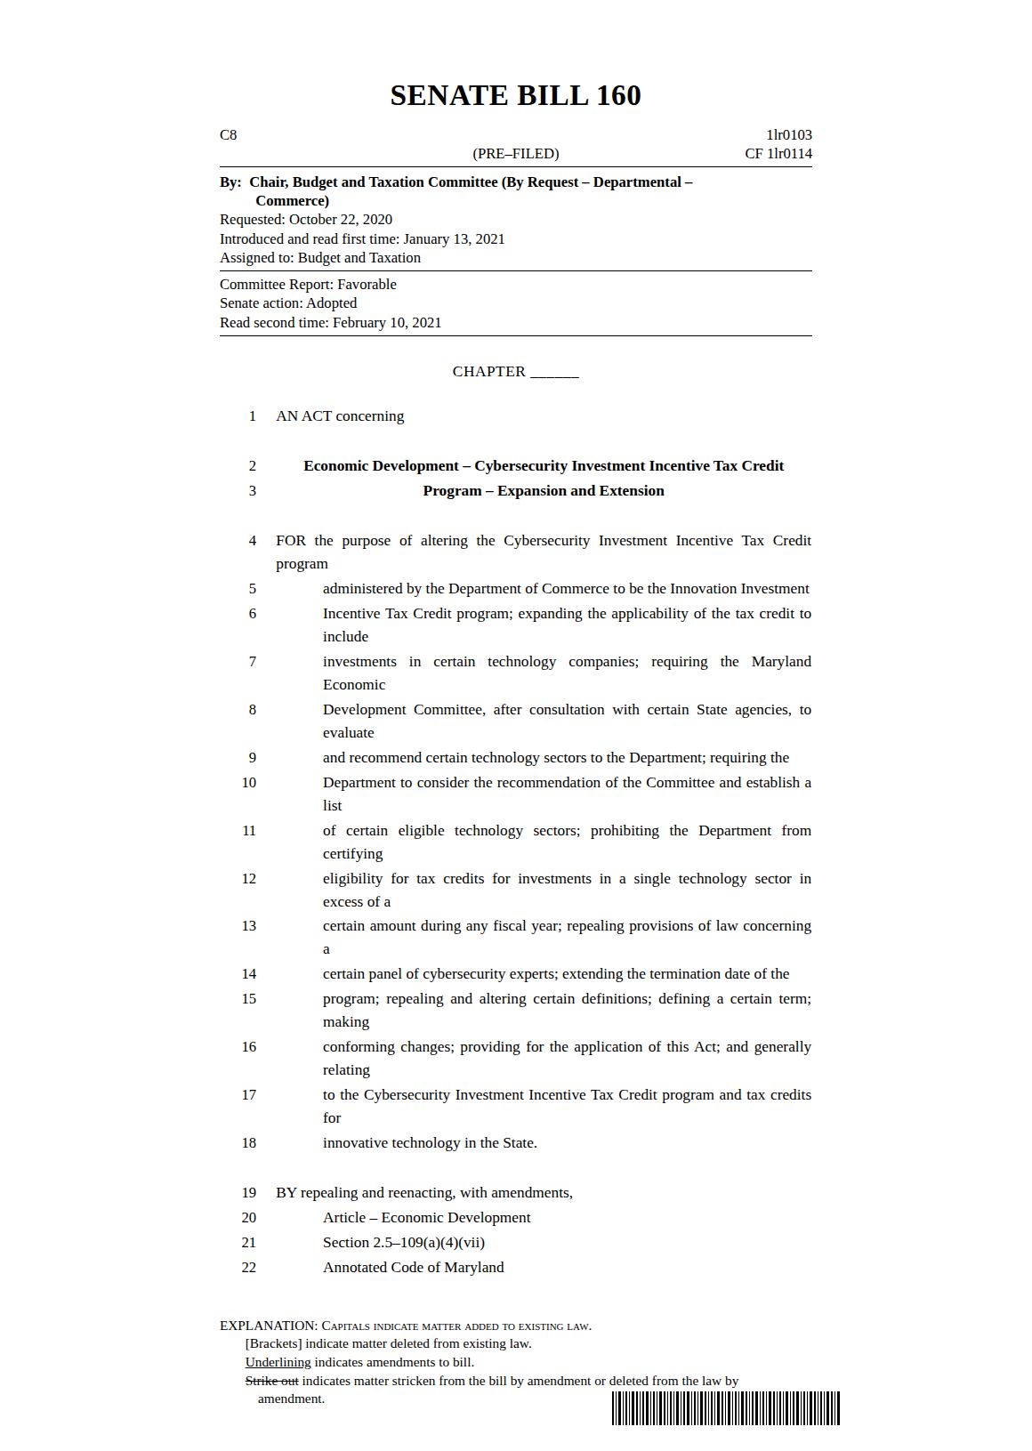SENATE BILL 160
| C8 | | 1lr0103 |
| | (PRE–FILED) | CF 1lr0114 |
By: Chair, Budget and Taxation Committee (By Request – Departmental – Commerce)
Requested: October 22, 2020
Introduced and read first time: January 13, 2021
Assigned to: Budget and Taxation
Committee Report: Favorable
Senate action: Adopted
Read second time: February 10, 2021
CHAPTER ______
| 1 | AN ACT concerning |
| 2 | Economic Development – Cybersecurity Investment Incentive Tax Credit |
| 3 | Program – Expansion and Extension |
| 4 | FOR the purpose of altering the Cybersecurity Investment Incentive Tax Credit program |
| 5 | administered by the Department of Commerce to be the Innovation Investment |
| 6 | Incentive Tax Credit program; expanding the applicability of the tax credit to include |
| 7 | investments in certain technology companies; requiring the Maryland Economic |
| 8 | Development Committee, after consultation with certain State agencies, to evaluate |
| 9 | and recommend certain technology sectors to the Department; requiring the |
| 10 | Department to consider the recommendation of the Committee and establish a list |
| 11 | of certain eligible technology sectors; prohibiting the Department from certifying |
| 12 | eligibility for tax credits for investments in a single technology sector in excess of a |
| 13 | certain amount during any fiscal year; repealing provisions of law concerning a |
| 14 | certain panel of cybersecurity experts; extending the termination date of the |
| 15 | program; repealing and altering certain definitions; defining a certain term; making |
| 16 | conforming changes; providing for the application of this Act; and generally relating |
| 17 | to the Cybersecurity Investment Incentive Tax Credit program and tax credits for |
| 18 | innovative technology in the State. |
| 19 | BY repealing and reenacting, with amendments, |
| 20 | Article – Economic Development |
| 21 | Section 2.5–109(a)(4)(vii) |
| 22 | Annotated Code of Maryland |
EXPLANATION: Capitals indicate matter added to existing law.
[Brackets] indicate matter deleted from existing law.
Underlining indicates amendments to bill.
Strike out indicates matter stricken from the bill by amendment or deleted from the law by
amendment.